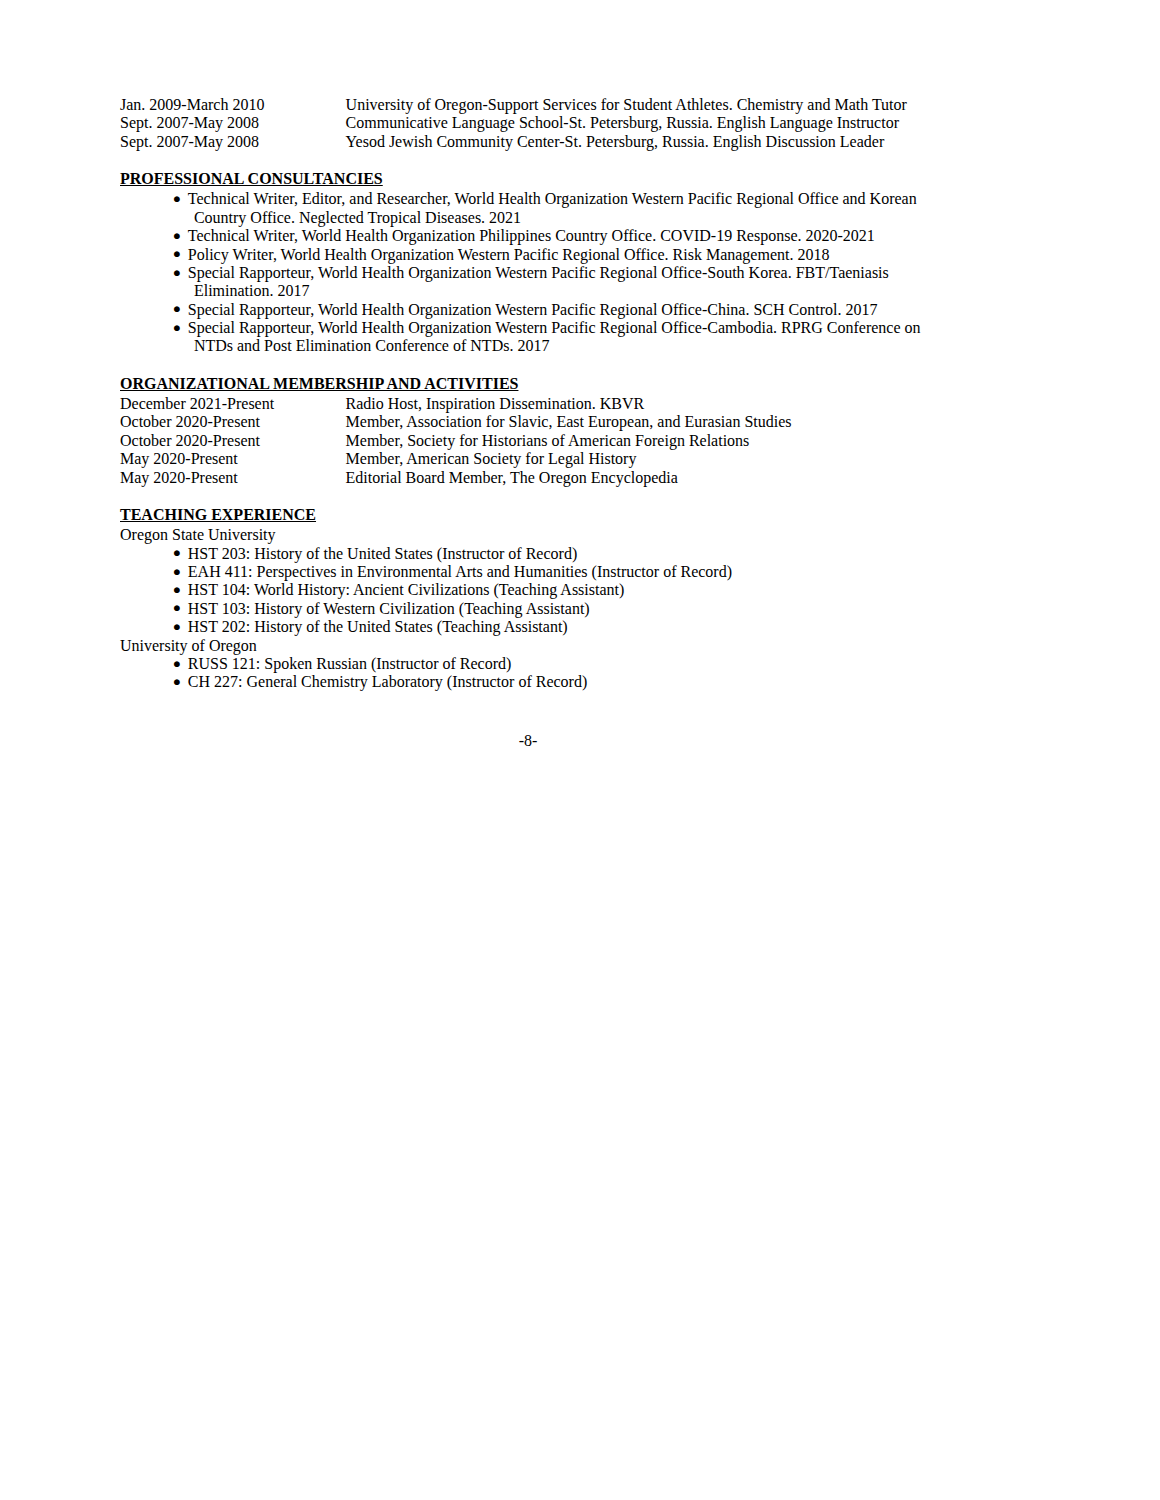| Jan. 2009-March 2010 | University of Oregon-Support Services for Student Athletes. Chemistry and Math Tutor |
| Sept. 2007-May 2008 | Communicative Language School-St. Petersburg, Russia. English Language Instructor |
| Sept. 2007-May 2008 | Yesod Jewish Community Center-St. Petersburg, Russia. English Discussion Leader |
Professional Consultancies
Technical Writer, Editor, and Researcher, World Health Organization Western Pacific Regional Office and Korean Country Office. Neglected Tropical Diseases. 2021
Technical Writer, World Health Organization Philippines Country Office. COVID-19 Response. 2020-2021
Policy Writer, World Health Organization Western Pacific Regional Office. Risk Management. 2018
Special Rapporteur, World Health Organization Western Pacific Regional Office-South Korea. FBT/Taeniasis Elimination. 2017
Special Rapporteur, World Health Organization Western Pacific Regional Office-China. SCH Control. 2017
Special Rapporteur, World Health Organization Western Pacific Regional Office-Cambodia. RPRG Conference on NTDs and Post Elimination Conference of NTDs. 2017
Organizational Membership and Activities
| December 2021-Present | Radio Host, Inspiration Dissemination. KBVR |
| October 2020-Present | Member, Association for Slavic, East European, and Eurasian Studies |
| October 2020-Present | Member, Society for Historians of American Foreign Relations |
| May 2020-Present | Member, American Society for Legal History |
| May 2020-Present | Editorial Board Member, The Oregon Encyclopedia |
Teaching Experience
Oregon State University
HST 203: History of the United States (Instructor of Record)
EAH 411: Perspectives in Environmental Arts and Humanities (Instructor of Record)
HST 104: World History: Ancient Civilizations (Teaching Assistant)
HST 103: History of Western Civilization (Teaching Assistant)
HST 202: History of the United States (Teaching Assistant)
University of Oregon
RUSS 121: Spoken Russian (Instructor of Record)
CH 227: General Chemistry Laboratory (Instructor of Record)
-8-